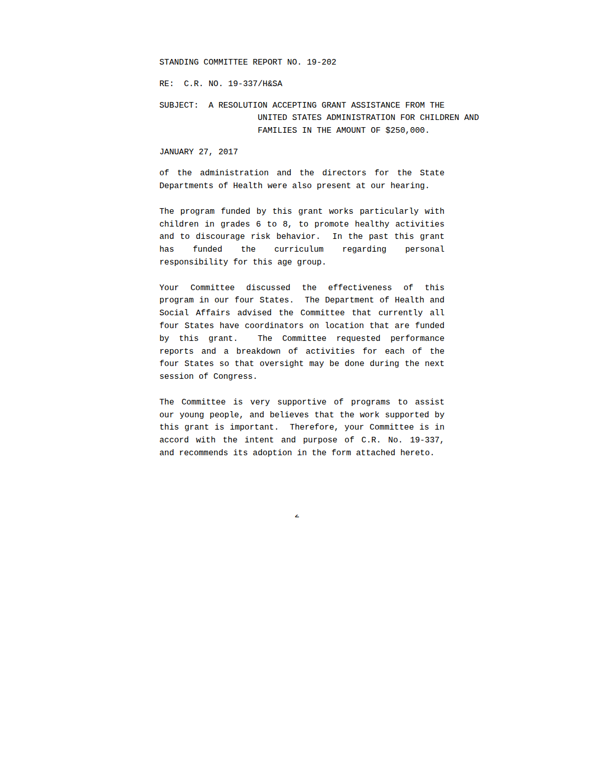STANDING COMMITTEE REPORT NO. 19-202
RE: C.R. NO. 19-337/H&SA
SUBJECT: A RESOLUTION ACCEPTING GRANT ASSISTANCE FROM THE UNITED STATES ADMINISTRATION FOR CHILDREN AND FAMILIES IN THE AMOUNT OF $250,000.
JANUARY 27, 2017
of the administration and the directors for the State Departments of Health were also present at our hearing.
The program funded by this grant works particularly with children in grades 6 to 8, to promote healthy activities and to discourage risk behavior. In the past this grant has funded the curriculum regarding personal responsibility for this age group.
Your Committee discussed the effectiveness of this program in our four States. The Department of Health and Social Affairs advised the Committee that currently all four States have coordinators on location that are funded by this grant. The Committee requested performance reports and a breakdown of activities for each of the four States so that oversight may be done during the next session of Congress.
The Committee is very supportive of programs to assist our young people, and believes that the work supported by this grant is important. Therefore, your Committee is in accord with the intent and purpose of C.R. No. 19-337, and recommends its adoption in the form attached hereto.
2